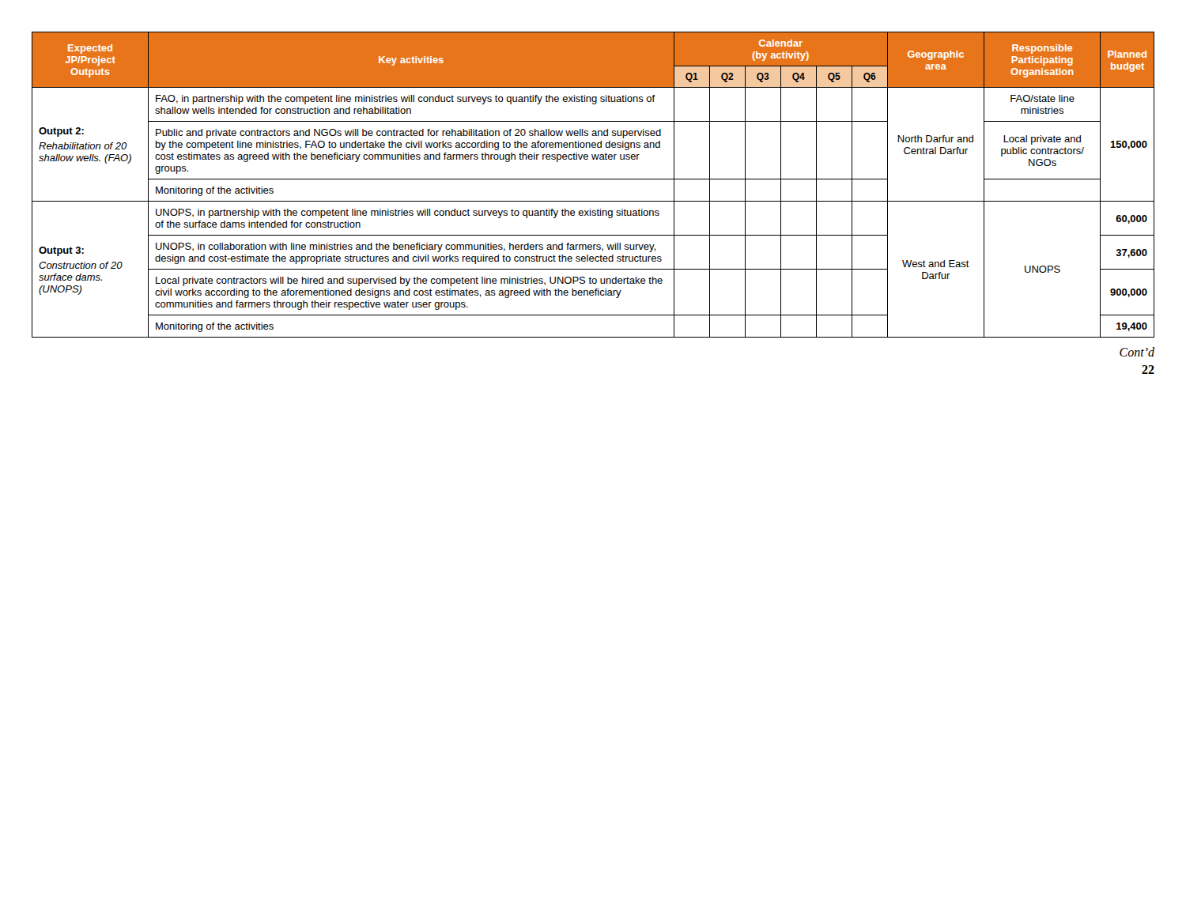| Expected JP/Project Outputs | Key activities | Calendar (by activity) | Geographic area | Responsible Participating Organisation | Planned budget |
| --- | --- | --- | --- | --- | --- |
| Q1 | Q2 | Q3 | Q4 | Q5 | Q6 |
| Output 2: Rehabilitation of 20 shallow wells. (FAO) | FAO, in partnership with the competent line ministries will conduct surveys to quantify the existing situations of shallow wells intended for construction and rehabilitation | | | | | | | North Darfur and Central Darfur | FAO/state line ministries | 150,000 |
| Public and private contractors and NGOs will be contracted for rehabilitation of 20 shallow wells and supervised by the competent line ministries, FAO to undertake the civil works according to the aforementioned designs and cost estimates as agreed with the beneficiary communities and farmers through their respective water user groups. | | | | | | | Local private and public contractors/ NGOs |
| Monitoring of the activities | | | | | | | |
| Output 3: Construction of 20 surface dams. (UNOPS) | UNOPS, in partnership with the competent line ministries will conduct surveys to quantify the existing situations of the surface dams intended for construction | | | | | | | West and East Darfur | UNOPS | 60,000 |
| UNOPS, in collaboration with line ministries and the beneficiary communities, herders and farmers, will survey, design and cost-estimate the appropriate structures and civil works required to construct the selected structures | | | | | | | 37,600 |
| Local private contractors will be hired and supervised by the competent line ministries, UNOPS to undertake the civil works according to the aforementioned designs and cost estimates, as agreed with the beneficiary communities and farmers through their respective water user groups. | | | | | | | 900,000 |
| Monitoring of the activities | | | | | | | 19,400 |
Cont’d
22